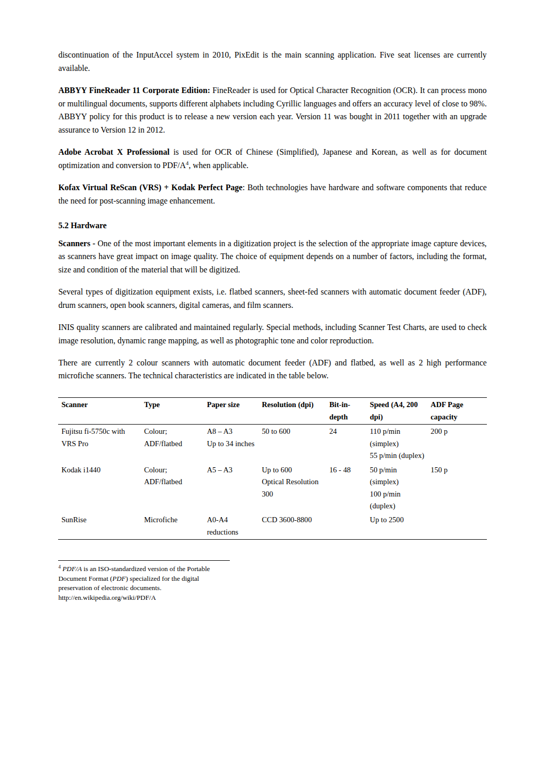discontinuation of the InputAccel system in 2010, PixEdit is the main scanning application. Five seat licenses are currently available.
ABBYY FineReader 11 Corporate Edition: FineReader is used for Optical Character Recognition (OCR). It can process mono or multilingual documents, supports different alphabets including Cyrillic languages and offers an accuracy level of close to 98%. ABBYY policy for this product is to release a new version each year. Version 11 was bought in 2011 together with an upgrade assurance to Version 12 in 2012.
Adobe Acrobat X Professional is used for OCR of Chinese (Simplified), Japanese and Korean, as well as for document optimization and conversion to PDF/A4, when applicable.
Kofax Virtual ReScan (VRS) + Kodak Perfect Page: Both technologies have hardware and software components that reduce the need for post-scanning image enhancement.
5.2 Hardware
Scanners - One of the most important elements in a digitization project is the selection of the appropriate image capture devices, as scanners have great impact on image quality. The choice of equipment depends on a number of factors, including the format, size and condition of the material that will be digitized.
Several types of digitization equipment exists, i.e. flatbed scanners, sheet-fed scanners with automatic document feeder (ADF), drum scanners, open book scanners, digital cameras, and film scanners.
INIS quality scanners are calibrated and maintained regularly. Special methods, including Scanner Test Charts, are used to check image resolution, dynamic range mapping, as well as photographic tone and color reproduction.
There are currently 2 colour scanners with automatic document feeder (ADF) and flatbed, as well as 2 high performance microfiche scanners. The technical characteristics are indicated in the table below.
| Scanner | Type | Paper size | Resolution (dpi) | Bit-in-depth | Speed (A4, 200 dpi) | ADF Page capacity |
| --- | --- | --- | --- | --- | --- | --- |
| Fujitsu fi-5750c with VRS Pro | Colour; ADF/flatbed | A8 – A3 Up to 34 inches | 50 to 600 | 24 | 110 p/min (simplex) 55 p/min (duplex) | 200 p |
| Kodak i1440 | Colour; ADF/flatbed | A5 – A3 | Up to 600 Optical Resolution 300 | 16 - 48 | 50 p/min (simplex) 100 p/min (duplex) | 150 p |
| SunRise | Microfiche | A0-A4 reductions | CCD 3600-8800 | | Up to 2500 | |
4 PDF/A is an ISO-standardized version of the Portable Document Format (PDF) specialized for the digital preservation of electronic documents. http://en.wikipedia.org/wiki/PDF/A